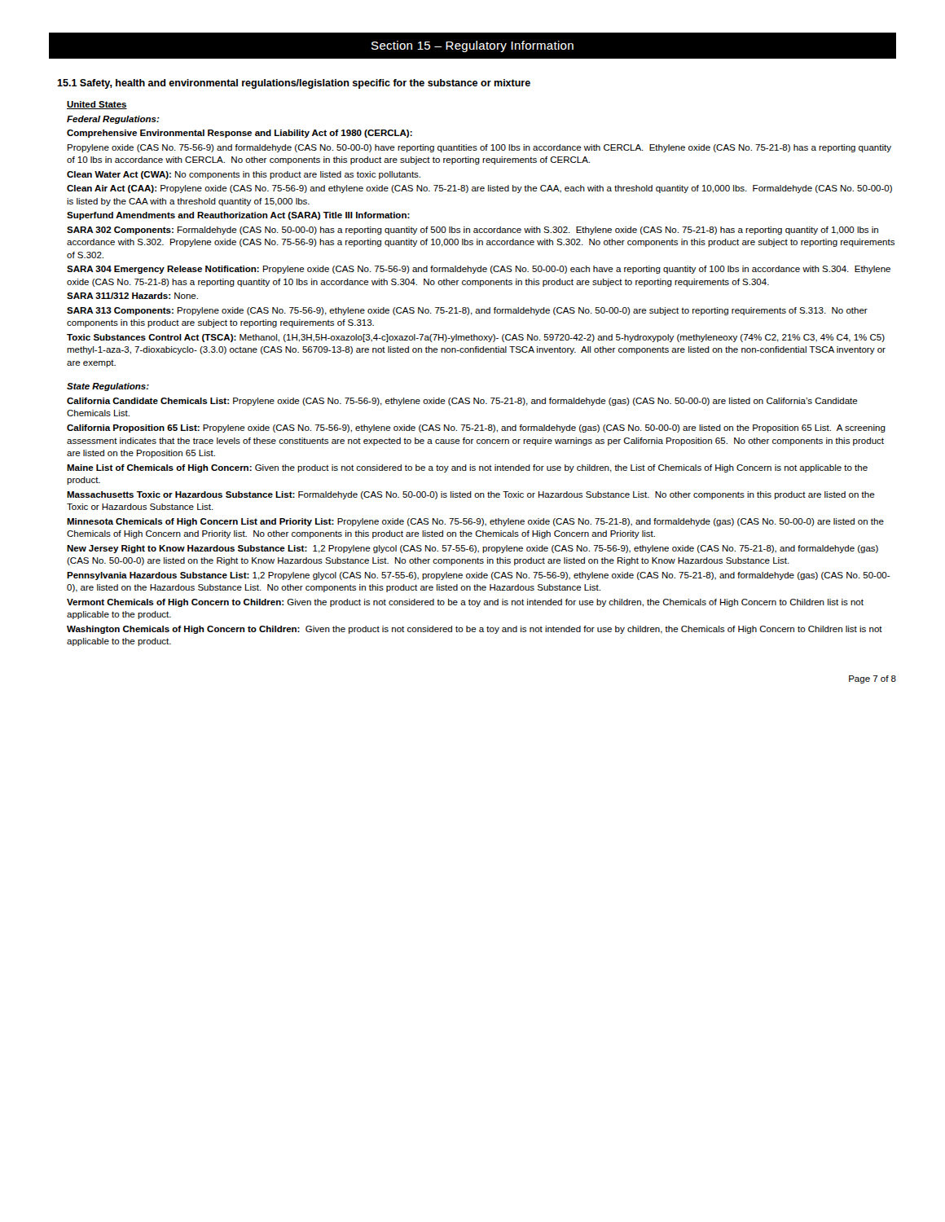Section 15 – Regulatory Information
15.1 Safety, health and environmental regulations/legislation specific for the substance or mixture
United States
Federal Regulations:
Comprehensive Environmental Response and Liability Act of 1980 (CERCLA):
Propylene oxide (CAS No. 75-56-9) and formaldehyde (CAS No. 50-00-0) have reporting quantities of 100 lbs in accordance with CERCLA. Ethylene oxide (CAS No. 75-21-8) has a reporting quantity of 10 lbs in accordance with CERCLA. No other components in this product are subject to reporting requirements of CERCLA.
Clean Water Act (CWA): No components in this product are listed as toxic pollutants.
Clean Air Act (CAA): Propylene oxide (CAS No. 75-56-9) and ethylene oxide (CAS No. 75-21-8) are listed by the CAA, each with a threshold quantity of 10,000 lbs. Formaldehyde (CAS No. 50-00-0) is listed by the CAA with a threshold quantity of 15,000 lbs.
Superfund Amendments and Reauthorization Act (SARA) Title III Information:
SARA 302 Components: Formaldehyde (CAS No. 50-00-0) has a reporting quantity of 500 lbs in accordance with S.302. Ethylene oxide (CAS No. 75-21-8) has a reporting quantity of 1,000 lbs in accordance with S.302. Propylene oxide (CAS No. 75-56-9) has a reporting quantity of 10,000 lbs in accordance with S.302. No other components in this product are subject to reporting requirements of S.302.
SARA 304 Emergency Release Notification: Propylene oxide (CAS No. 75-56-9) and formaldehyde (CAS No. 50-00-0) each have a reporting quantity of 100 lbs in accordance with S.304. Ethylene oxide (CAS No. 75-21-8) has a reporting quantity of 10 lbs in accordance with S.304. No other components in this product are subject to reporting requirements of S.304.
SARA 311/312 Hazards: None.
SARA 313 Components: Propylene oxide (CAS No. 75-56-9), ethylene oxide (CAS No. 75-21-8), and formaldehyde (CAS No. 50-00-0) are subject to reporting requirements of S.313. No other components in this product are subject to reporting requirements of S.313.
Toxic Substances Control Act (TSCA): Methanol, (1H,3H,5H-oxazolo[3,4-c]oxazol-7a(7H)-ylmethoxy)- (CAS No. 59720-42-2) and 5-hydroxypoly (methyleneoxy (74% C2, 21% C3, 4% C4, 1% C5) methyl-1-aza-3, 7-dioxabicyclo- (3.3.0) octane (CAS No. 56709-13-8) are not listed on the non-confidential TSCA inventory. All other components are listed on the non-confidential TSCA inventory or are exempt.
State Regulations:
California Candidate Chemicals List: Propylene oxide (CAS No. 75-56-9), ethylene oxide (CAS No. 75-21-8), and formaldehyde (gas) (CAS No. 50-00-0) are listed on California’s Candidate Chemicals List.
California Proposition 65 List: Propylene oxide (CAS No. 75-56-9), ethylene oxide (CAS No. 75-21-8), and formaldehyde (gas) (CAS No. 50-00-0) are listed on the Proposition 65 List. A screening assessment indicates that the trace levels of these constituents are not expected to be a cause for concern or require warnings as per California Proposition 65. No other components in this product are listed on the Proposition 65 List.
Maine List of Chemicals of High Concern: Given the product is not considered to be a toy and is not intended for use by children, the List of Chemicals of High Concern is not applicable to the product.
Massachusetts Toxic or Hazardous Substance List: Formaldehyde (CAS No. 50-00-0) is listed on the Toxic or Hazardous Substance List. No other components in this product are listed on the Toxic or Hazardous Substance List.
Minnesota Chemicals of High Concern List and Priority List: Propylene oxide (CAS No. 75-56-9), ethylene oxide (CAS No. 75-21-8), and formaldehyde (gas) (CAS No. 50-00-0) are listed on the Chemicals of High Concern and Priority list. No other components in this product are listed on the Chemicals of High Concern and Priority list.
New Jersey Right to Know Hazardous Substance List: 1,2 Propylene glycol (CAS No. 57-55-6), propylene oxide (CAS No. 75-56-9), ethylene oxide (CAS No. 75-21-8), and formaldehyde (gas) (CAS No. 50-00-0) are listed on the Right to Know Hazardous Substance List. No other components in this product are listed on the Right to Know Hazardous Substance List.
Pennsylvania Hazardous Substance List: 1,2 Propylene glycol (CAS No. 57-55-6), propylene oxide (CAS No. 75-56-9), ethylene oxide (CAS No. 75-21-8), and formaldehyde (gas) (CAS No. 50-00-0), are listed on the Hazardous Substance List. No other components in this product are listed on the Hazardous Substance List.
Vermont Chemicals of High Concern to Children: Given the product is not considered to be a toy and is not intended for use by children, the Chemicals of High Concern to Children list is not applicable to the product.
Washington Chemicals of High Concern to Children: Given the product is not considered to be a toy and is not intended for use by children, the Chemicals of High Concern to Children list is not applicable to the product.
Page 7 of 8